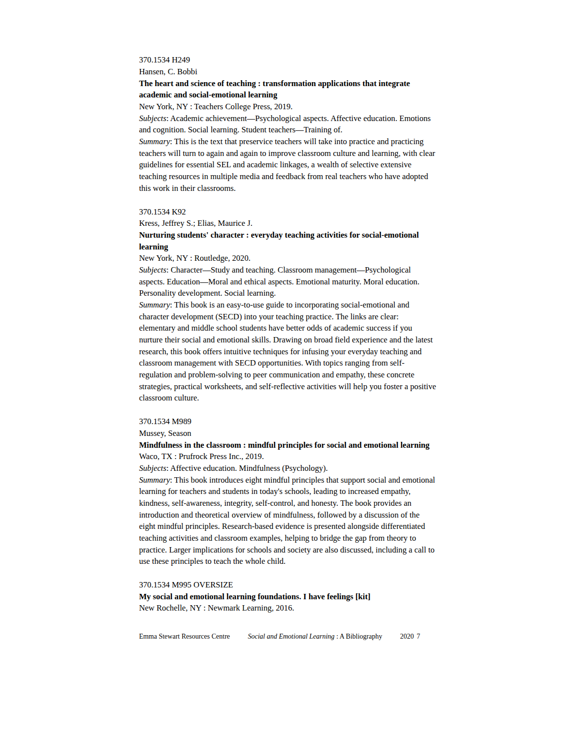370.1534 H249
Hansen, C. Bobbi
The heart and science of teaching : transformation applications that integrate academic and social-emotional learning
New York, NY : Teachers College Press, 2019.
Subjects: Academic achievement—Psychological aspects. Affective education. Emotions and cognition. Social learning. Student teachers—Training of.
Summary: This is the text that preservice teachers will take into practice and practicing teachers will turn to again and again to improve classroom culture and learning, with clear guidelines for essential SEL and academic linkages, a wealth of selective extensive teaching resources in multiple media and feedback from real teachers who have adopted this work in their classrooms.
370.1534 K92
Kress, Jeffrey S.; Elias, Maurice J.
Nurturing students' character : everyday teaching activities for social-emotional learning
New York, NY : Routledge, 2020.
Subjects: Character—Study and teaching. Classroom management—Psychological aspects. Education—Moral and ethical aspects. Emotional maturity. Moral education. Personality development. Social learning.
Summary: This book is an easy-to-use guide to incorporating social-emotional and character development (SECD) into your teaching practice. The links are clear: elementary and middle school students have better odds of academic success if you nurture their social and emotional skills. Drawing on broad field experience and the latest research, this book offers intuitive techniques for infusing your everyday teaching and classroom management with SECD opportunities. With topics ranging from self-regulation and problem-solving to peer communication and empathy, these concrete strategies, practical worksheets, and self-reflective activities will help you foster a positive classroom culture.
370.1534 M989
Mussey, Season
Mindfulness in the classroom : mindful principles for social and emotional learning
Waco, TX : Prufrock Press Inc., 2019.
Subjects: Affective education. Mindfulness (Psychology).
Summary: This book introduces eight mindful principles that support social and emotional learning for teachers and students in today's schools, leading to increased empathy, kindness, self-awareness, integrity, self-control, and honesty. The book provides an introduction and theoretical overview of mindfulness, followed by a discussion of the eight mindful principles. Research-based evidence is presented alongside differentiated teaching activities and classroom examples, helping to bridge the gap from theory to practice. Larger implications for schools and society are also discussed, including a call to use these principles to teach the whole child.
370.1534 M995 OVERSIZE
My social and emotional learning foundations. I have feelings [kit]
New Rochelle, NY : Newmark Learning, 2016.
Emma Stewart Resources Centre Social and Emotional Learning : A Bibliography 2020 7